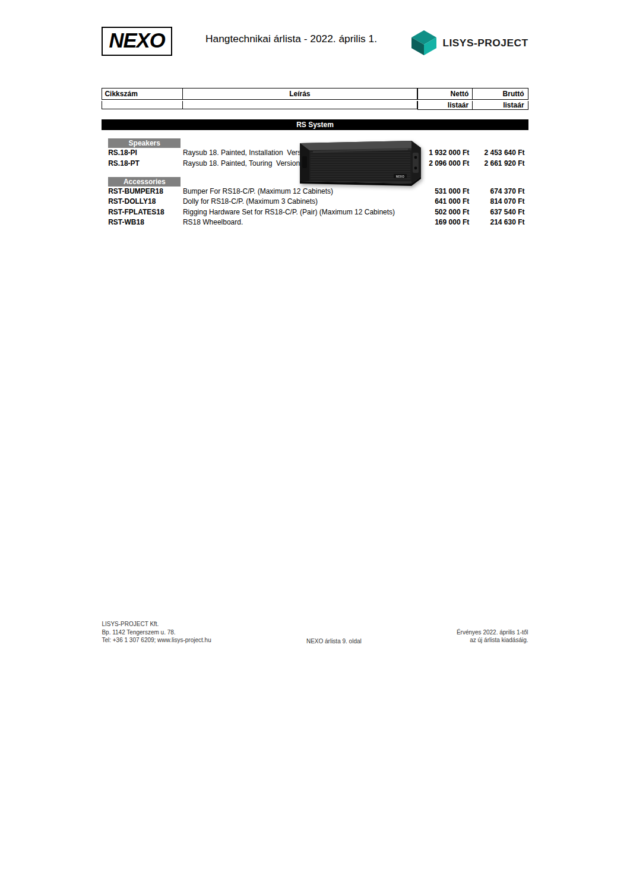NEXO
Hangtechnikai árlista - 2022. április 1.
LISYS-PROJECT
Cikkszám
Leírás
Nettó
Bruttó
listaár
listaár
RS System
NEXO
Speakers
RS.18-PI
Raysub 18. Painted, Installation Version
1 932 000 Ft
2 453 640 Ft
RS.18-PT
Raysub 18. Painted, Touring Version
2 096 000 Ft
2 661 920 Ft
Accessories
RST-BUMPER18
Bumper For RS18-C/P. (Maximum 12 Cabinets)
531 000 Ft
674 370 Ft
RST-DOLLY18
Dolly for RS18-C/P. (Maximum 3 Cabinets)
641 000 Ft
814 070 Ft
RST-FPLATES18
Rigging Hardware Set for RS18-C/P. (Pair) (Maximum 12 Cabinets)
502 000 Ft
637 540 Ft
RST-WB18
RS18 Wheelboard.
169 000 Ft
214 630 Ft
LISYS-PROJECT Kft.
Bp. 1142 Tengerszem u. 78.
Tel: +36 1 307 6209; www.lisys-project.hu
NEXO árlista 9. oldal
Érvényes 2022. április 1-től
az új árlista kiadásáig.